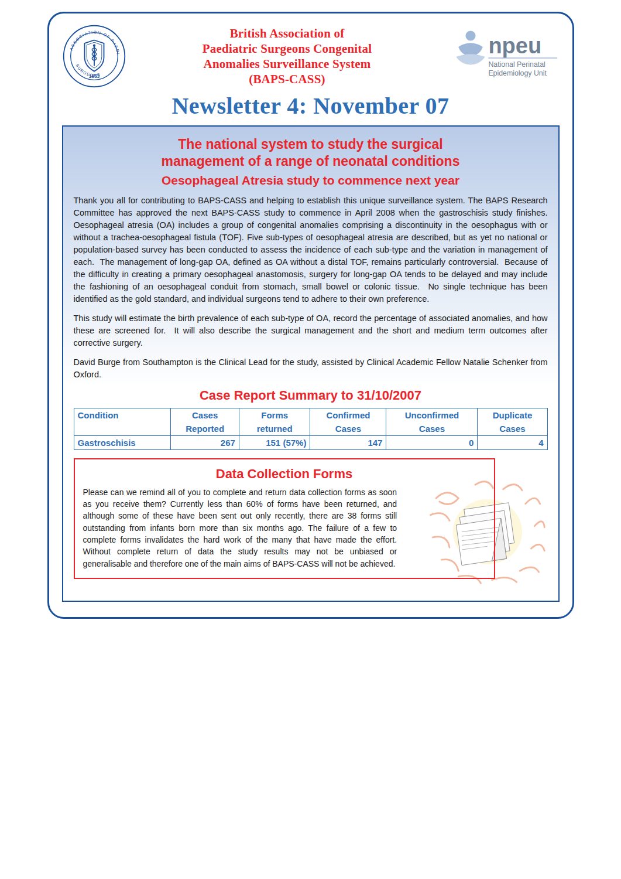ASSOCIATION OF PAEDIATRIC SURGEONS 1953
British Association of
Paediatric Surgeons Congenital
Anomalies Surveillance System
(BAPS-CASS)
npeu National Perinatal Epidemiology Unit
Newsletter 4: November 07
The national system to study the surgical
management of a range of neonatal conditions
Oesophageal Atresia study to commence next year
Thank you all for contributing to BAPS-CASS and helping to establish this unique surveillance system. The BAPS Research Committee has approved the next BAPS-CASS study to commence in April 2008 when the gastroschisis study finishes. Oesophageal atresia (OA) includes a group of congenital anomalies comprising a discontinuity in the oesophagus with or without a trachea-oesophageal fistula (TOF). Five sub-types of oesophageal atresia are described, but as yet no national or population-based survey has been conducted to assess the incidence of each sub-type and the variation in management of each. The management of long-gap OA, defined as OA without a distal TOF, remains particularly controversial. Because of the difficulty in creating a primary oesophageal anastomosis, surgery for long-gap OA tends to be delayed and may include the fashioning of an oesophageal conduit from stomach, small bowel or colonic tissue. No single technique has been identified as the gold standard, and individual surgeons tend to adhere to their own preference.
This study will estimate the birth prevalence of each sub-type of OA, record the percentage of associated anomalies, and how these are screened for. It will also describe the surgical management and the short and medium term outcomes after corrective surgery.
David Burge from Southampton is the Clinical Lead for the study, assisted by Clinical Academic Fellow Natalie Schenker from Oxford.
Case Report Summary to 31/10/2007
| Condition | Cases | Forms | Confirmed | Unconfirmed | Duplicate |
| --- | --- | --- | --- | --- | --- |
| | Reported | returned | Cases | Cases | Cases |
| Gastroschisis | 267 | 151 (57%) | 147 | 0 | 4 |
Data Collection Forms
Please can we remind all of you to complete and return data collection forms as soon as you receive them? Currently less than 60% of forms have been returned, and although some of these have been sent out only recently, there are 38 forms still outstanding from infants born more than six months ago. The failure of a few to complete forms invalidates the hard work of the many that have made the effort. Without complete return of data the study results may not be unbiased or generalisable and therefore one of the main aims of BAPS-CASS will not be achieved.